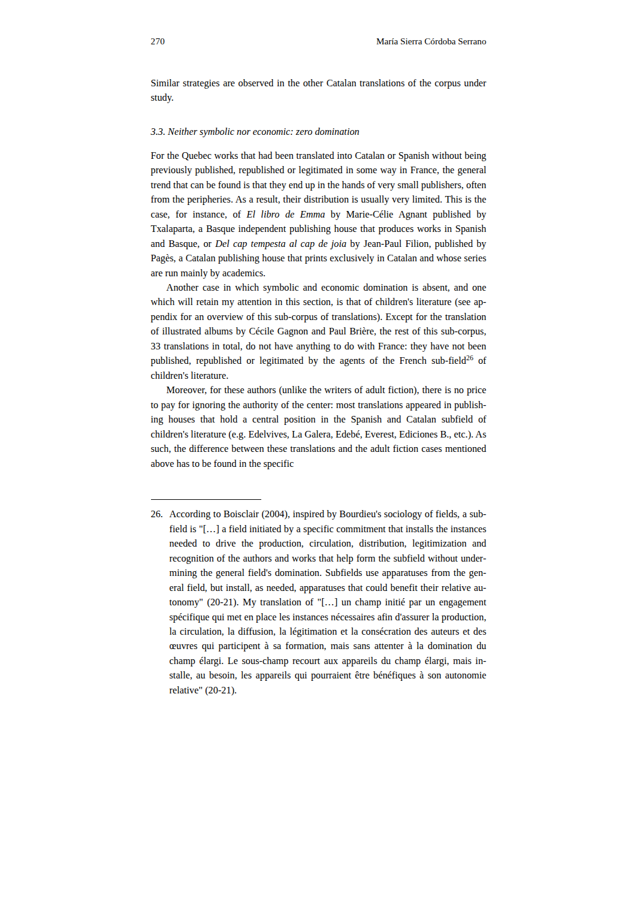270 María Sierra Córdoba Serrano
Similar strategies are observed in the other Catalan translations of the corpus under study.
3.3. Neither symbolic nor economic: zero domination
For the Quebec works that had been translated into Catalan or Spanish without being previously published, republished or legitimated in some way in France, the general trend that can be found is that they end up in the hands of very small publishers, often from the peripheries. As a result, their distribution is usually very limited. This is the case, for instance, of El libro de Emma by Marie-Célie Agnant published by Txalaparta, a Basque independent publishing house that produces works in Spanish and Basque, or Del cap tempesta al cap de joia by Jean-Paul Filion, published by Pagès, a Catalan publishing house that prints exclusively in Catalan and whose series are run mainly by academics.
Another case in which symbolic and economic domination is absent, and one which will retain my attention in this section, is that of children's literature (see appendix for an overview of this sub-corpus of translations). Except for the translation of illustrated albums by Cécile Gagnon and Paul Brière, the rest of this sub-corpus, 33 translations in total, do not have anything to do with France: they have not been published, republished or legitimated by the agents of the French sub-field26 of children's literature.
Moreover, for these authors (unlike the writers of adult fiction), there is no price to pay for ignoring the authority of the center: most translations appeared in publishing houses that hold a central position in the Spanish and Catalan subfield of children's literature (e.g. Edelvives, La Galera, Edebé, Everest, Ediciones B., etc.). As such, the difference between these translations and the adult fiction cases mentioned above has to be found in the specific
26. According to Boisclair (2004), inspired by Bourdieu's sociology of fields, a subfield is "[…] a field initiated by a specific commitment that installs the instances needed to drive the production, circulation, distribution, legitimization and recognition of the authors and works that help form the subfield without undermining the general field's domination. Subfields use apparatuses from the general field, but install, as needed, apparatuses that could benefit their relative autonomy" (20-21). My translation of "[…] un champ initié par un engagement spécifique qui met en place les instances nécessaires afin d'assurer la production, la circulation, la diffusion, la légitimation et la consécration des auteurs et des œuvres qui participent à sa formation, mais sans attenter à la domination du champ élargi. Le sous-champ recourt aux appareils du champ élargi, mais installe, au besoin, les appareils qui pourraient être bénéfiques à son autonomie relative" (20-21).